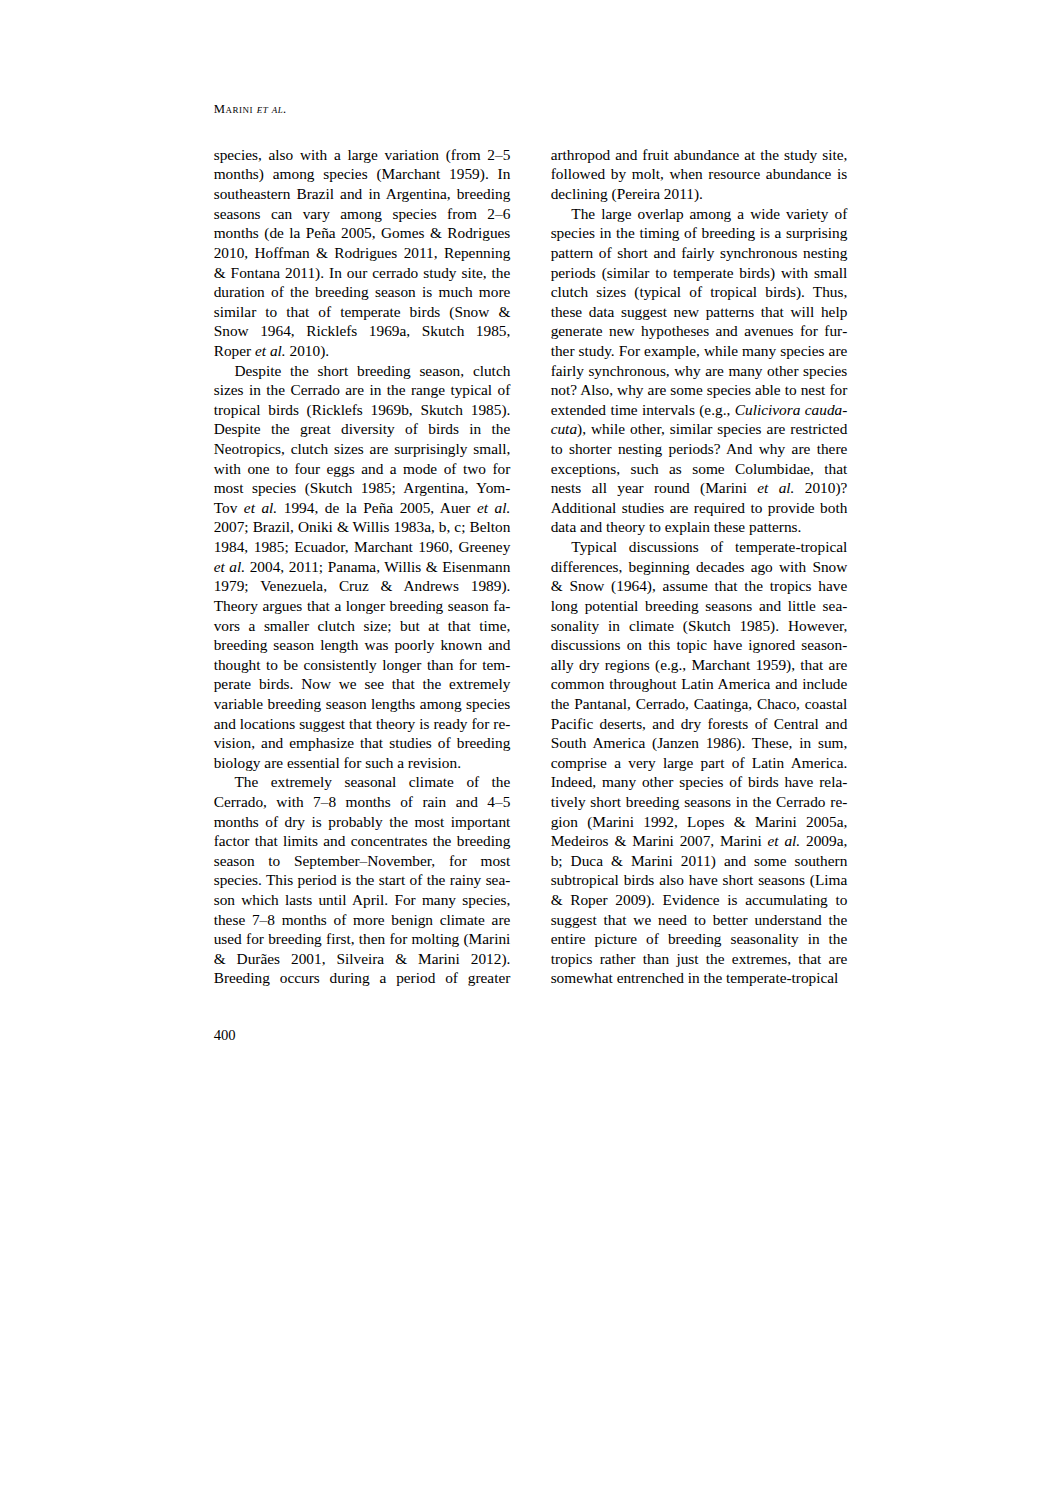Marini et al.
species, also with a large variation (from 2–5 months) among species (Marchant 1959). In southeastern Brazil and in Argentina, breeding seasons can vary among species from 2–6 months (de la Peña 2005, Gomes & Rodrigues 2010, Hoffman & Rodrigues 2011, Repenning & Fontana 2011). In our cerrado study site, the duration of the breeding season is much more similar to that of temperate birds (Snow & Snow 1964, Ricklefs 1969a, Skutch 1985, Roper et al. 2010).
Despite the short breeding season, clutch sizes in the Cerrado are in the range typical of tropical birds (Ricklefs 1969b, Skutch 1985). Despite the great diversity of birds in the Neotropics, clutch sizes are surprisingly small, with one to four eggs and a mode of two for most species (Skutch 1985; Argentina, Yom-Tov et al. 1994, de la Peña 2005, Auer et al. 2007; Brazil, Oniki & Willis 1983a, b, c; Belton 1984, 1985; Ecuador, Marchant 1960, Greeney et al. 2004, 2011; Panama, Willis & Eisenmann 1979; Venezuela, Cruz & Andrews 1989). Theory argues that a longer breeding season favors a smaller clutch size; but at that time, breeding season length was poorly known and thought to be consistently longer than for temperate birds. Now we see that the extremely variable breeding season lengths among species and locations suggest that theory is ready for revision, and emphasize that studies of breeding biology are essential for such a revision.
The extremely seasonal climate of the Cerrado, with 7–8 months of rain and 4–5 months of dry is probably the most important factor that limits and concentrates the breeding season to September–November, for most species. This period is the start of the rainy season which lasts until April. For many species, these 7–8 months of more benign climate are used for breeding first, then for molting (Marini & Durães 2001, Silveira & Marini 2012). Breeding occurs during a period of greater arthropod and fruit abundance at the study site, followed by molt, when resource abundance is declining (Pereira 2011).
The large overlap among a wide variety of species in the timing of breeding is a surprising pattern of short and fairly synchronous nesting periods (similar to temperate birds) with small clutch sizes (typical of tropical birds). Thus, these data suggest new patterns that will help generate new hypotheses and avenues for further study. For example, while many species are fairly synchronous, why are many other species not? Also, why are some species able to nest for extended time intervals (e.g., Culicivora caudacuta), while other, similar species are restricted to shorter nesting periods? And why are there exceptions, such as some Columbidae, that nests all year round (Marini et al. 2010)? Additional studies are required to provide both data and theory to explain these patterns.
Typical discussions of temperate-tropical differences, beginning decades ago with Snow & Snow (1964), assume that the tropics have long potential breeding seasons and little seasonality in climate (Skutch 1985). However, discussions on this topic have ignored seasonally dry regions (e.g., Marchant 1959), that are common throughout Latin America and include the Pantanal, Cerrado, Caatinga, Chaco, coastal Pacific deserts, and dry forests of Central and South America (Janzen 1986). These, in sum, comprise a very large part of Latin America. Indeed, many other species of birds have relatively short breeding seasons in the Cerrado region (Marini 1992, Lopes & Marini 2005a, Medeiros & Marini 2007, Marini et al. 2009a, b; Duca & Marini 2011) and some southern subtropical birds also have short seasons (Lima & Roper 2009). Evidence is accumulating to suggest that we need to better understand the entire picture of breeding seasonality in the tropics rather than just the extremes, that are somewhat entrenched in the temperate-tropical
400